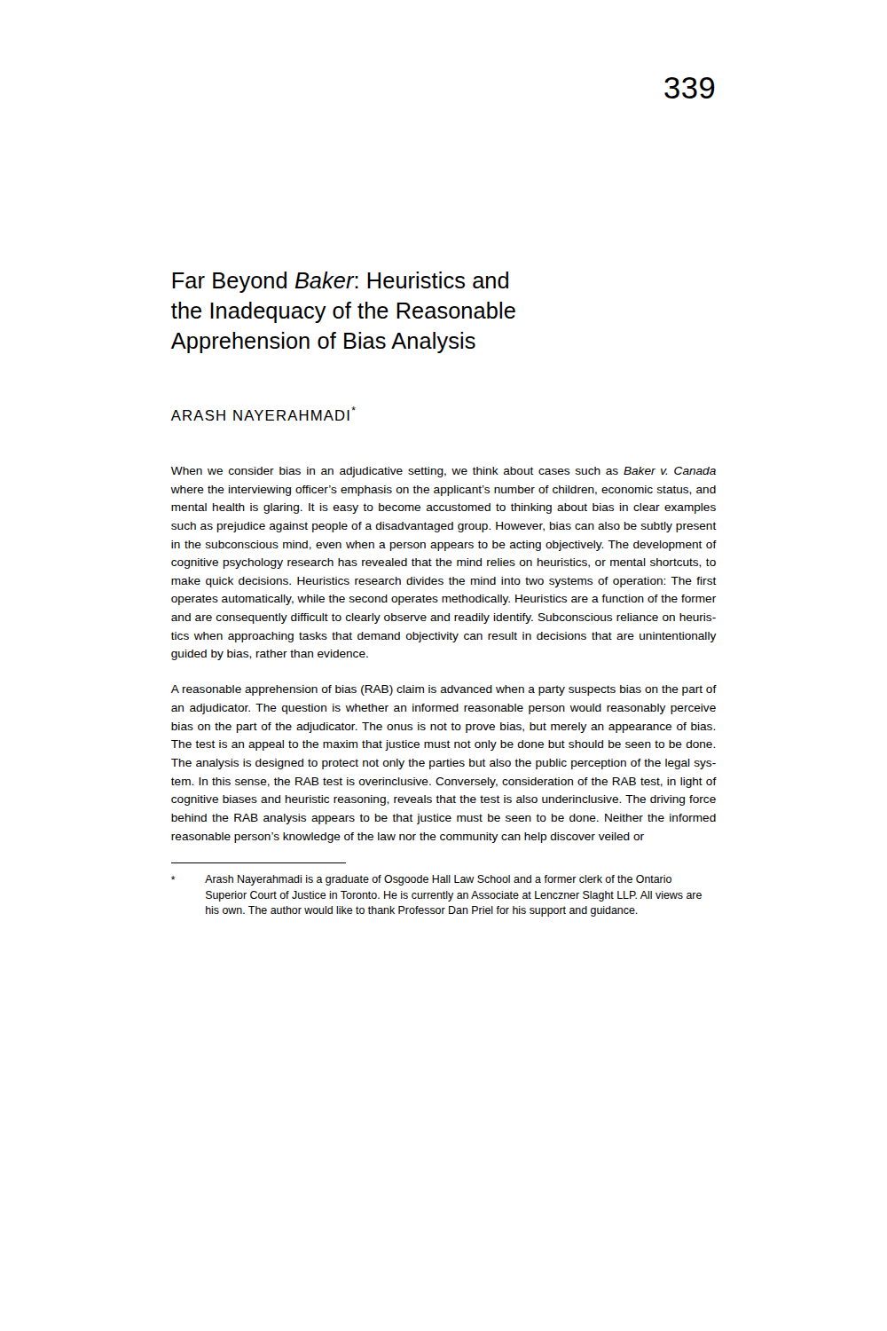339
Far Beyond Baker: Heuristics and
the Inadequacy of the Reasonable
Apprehension of Bias Analysis
ARASH NAYERAHMADI*
When we consider bias in an adjudicative setting, we think about cases such as Baker v. Canada where the interviewing officer’s emphasis on the applicant’s number of children, economic status, and mental health is glaring. It is easy to become accustomed to thinking about bias in clear examples such as prejudice against people of a disadvantaged group. However, bias can also be subtly present in the subconscious mind, even when a person appears to be acting objectively. The development of cognitive psychology research has revealed that the mind relies on heuristics, or mental shortcuts, to make quick decisions. Heuristics research divides the mind into two systems of operation: The first operates automatically, while the second operates methodically. Heuristics are a function of the former and are consequently difficult to clearly observe and readily identify. Subconscious reliance on heuristics when approaching tasks that demand objectivity can result in decisions that are unintentionally guided by bias, rather than evidence.
A reasonable apprehension of bias (RAB) claim is advanced when a party suspects bias on the part of an adjudicator. The question is whether an informed reasonable person would reasonably perceive bias on the part of the adjudicator. The onus is not to prove bias, but merely an appearance of bias. The test is an appeal to the maxim that justice must not only be done but should be seen to be done. The analysis is designed to protect not only the parties but also the public perception of the legal system. In this sense, the RAB test is overinclusive. Conversely, consideration of the RAB test, in light of cognitive biases and heuristic reasoning, reveals that the test is also underinclusive. The driving force behind the RAB analysis appears to be that justice must be seen to be done. Neither the informed reasonable person’s knowledge of the law nor the community can help discover veiled or
*
Arash Nayerahmadi is a graduate of Osgoode Hall Law School and a former clerk of the Ontario Superior Court of Justice in Toronto. He is currently an Associate at Lenczner Slaght LLP. All views are his own. The author would like to thank Professor Dan Priel for his support and guidance.